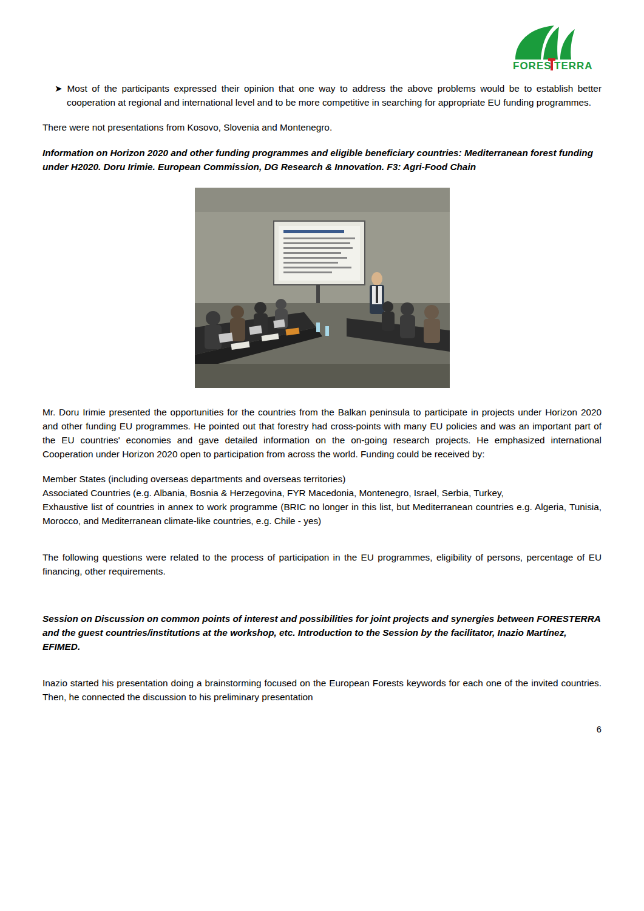FORES TERRA
➤ Most of the participants expressed their opinion that one way to address the above problems would be to establish better cooperation at regional and international level and to be more competitive in searching for appropriate EU funding programmes.
There were not presentations from Kosovo, Slovenia and Montenegro.
Information on Horizon 2020 and other funding programmes and eligible beneficiary countries: Mediterranean forest funding under H2020. Doru Irimie. European Commission, DG Research & Innovation. F3: Agri-Food Chain
Mr. Doru Irimie presented the opportunities for the countries from the Balkan peninsula to participate in projects under Horizon 2020 and other funding EU programmes. He pointed out that forestry had cross-points with many EU policies and was an important part of the EU countries' economies and gave detailed information on the on-going research projects. He emphasized international Cooperation under Horizon 2020 open to participation from across the world. Funding could be received by:
Member States (including overseas departments and overseas territories)
Associated Countries (e.g. Albania, Bosnia & Herzegovina, FYR Macedonia, Montenegro, Israel, Serbia, Turkey,
Exhaustive list of countries in annex to work programme (BRIC no longer in this list, but Mediterranean countries e.g. Algeria, Tunisia, Morocco, and Mediterranean climate-like countries, e.g. Chile - yes)
The following questions were related to the process of participation in the EU programmes, eligibility of persons, percentage of EU financing, other requirements.
Session on Discussion on common points of interest and possibilities for joint projects and synergies between FORESTERRA and the guest countries/institutions at the workshop, etc. Introduction to the Session by the facilitator, Inazio Martínez, EFIMED.
Inazio started his presentation doing a brainstorming focused on the European Forests keywords for each one of the invited countries. Then, he connected the discussion to his preliminary presentation
6